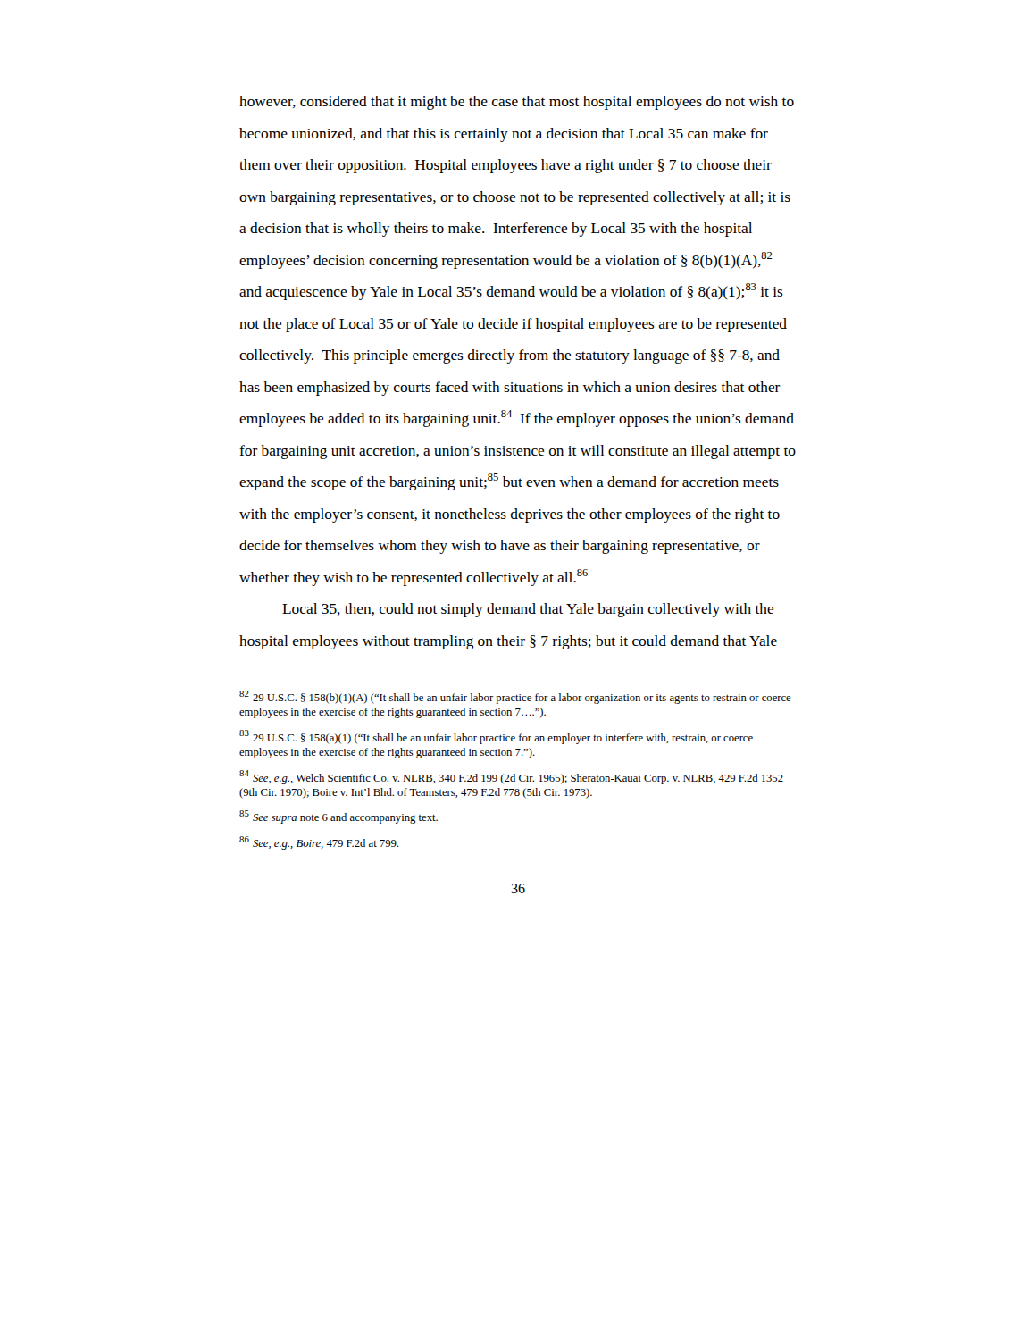however, considered that it might be the case that most hospital employees do not wish to become unionized, and that this is certainly not a decision that Local 35 can make for them over their opposition. Hospital employees have a right under § 7 to choose their own bargaining representatives, or to choose not to be represented collectively at all; it is a decision that is wholly theirs to make. Interference by Local 35 with the hospital employees’ decision concerning representation would be a violation of § 8(b)(1)(A),82 and acquiescence by Yale in Local 35’s demand would be a violation of § 8(a)(1);83 it is not the place of Local 35 or of Yale to decide if hospital employees are to be represented collectively. This principle emerges directly from the statutory language of §§ 7-8, and has been emphasized by courts faced with situations in which a union desires that other employees be added to its bargaining unit.84 If the employer opposes the union’s demand for bargaining unit accretion, a union’s insistence on it will constitute an illegal attempt to expand the scope of the bargaining unit;85 but even when a demand for accretion meets with the employer’s consent, it nonetheless deprives the other employees of the right to decide for themselves whom they wish to have as their bargaining representative, or whether they wish to be represented collectively at all.86
Local 35, then, could not simply demand that Yale bargain collectively with the hospital employees without trampling on their § 7 rights; but it could demand that Yale
82 29 U.S.C. § 158(b)(1)(A) (“It shall be an unfair labor practice for a labor organization or its agents to restrain or coerce employees in the exercise of the rights guaranteed in section 7….”).
83 29 U.S.C. § 158(a)(1) (“It shall be an unfair labor practice for an employer to interfere with, restrain, or coerce employees in the exercise of the rights guaranteed in section 7.”).
84 See, e.g., Welch Scientific Co. v. NLRB, 340 F.2d 199 (2d Cir. 1965); Sheraton-Kauai Corp. v. NLRB, 429 F.2d 1352 (9th Cir. 1970); Boire v. Int’l Bhd. of Teamsters, 479 F.2d 778 (5th Cir. 1973).
85 See supra note 6 and accompanying text.
86 See, e.g., Boire, 479 F.2d at 799.
36